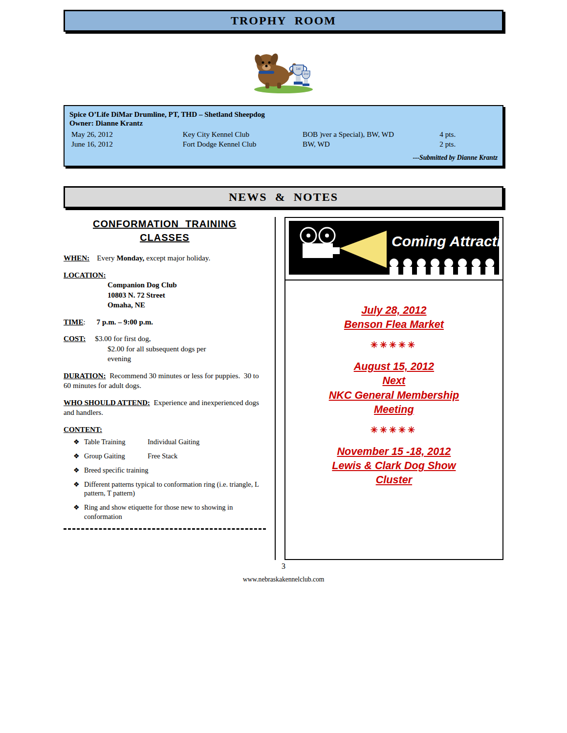TROPHY ROOM
1st 2nd
Spice O’Life DiMar Drumline, PT, THD – Shetland Sheepdog
Owner: Dianne Krantz
| May 26, 2012 | Key City Kennel Club | BOB )ver a Special), BW, WD | 4 pts. |
| June 16, 2012 | Fort Dodge Kennel Club | BW, WD | 2 pts. |
---Submitted by Dianne Krantz
NEWS & NOTES
CONFORMATION TRAINING
CLASSES
WHEN: Every Monday, except major holiday.
LOCATION:
Companion Dog Club
10803 N. 72 Street
Omaha, NE
TIME: 7 p.m. – 9:00 p.m.
COST: $3.00 for first dog,
$2.00 for all subsequent dogs per
evening
DURATION: Recommend 30 minutes or less for puppies. 30 to 60 minutes for adult dogs.
WHO SHOULD ATTEND: Experience and inexperienced dogs and handlers.
CONTENT:
Table Training Individual Gaiting
Group Gaiting Free Stack
Breed specific training
Different patterns typical to conformation ring (i.e. triangle, L pattern, T pattern)
Ring and show etiquette for those new to showing in conformation
Coming Attractions
July 28, 2012
Benson Flea Market
✳✳✳✳✳
August 15, 2012
Next
NKC General Membership
Meeting
✳✳✳✳✳
November 15 -18, 2012
Lewis & Clark Dog Show
Cluster
3
www.nebraskakennelclub.com